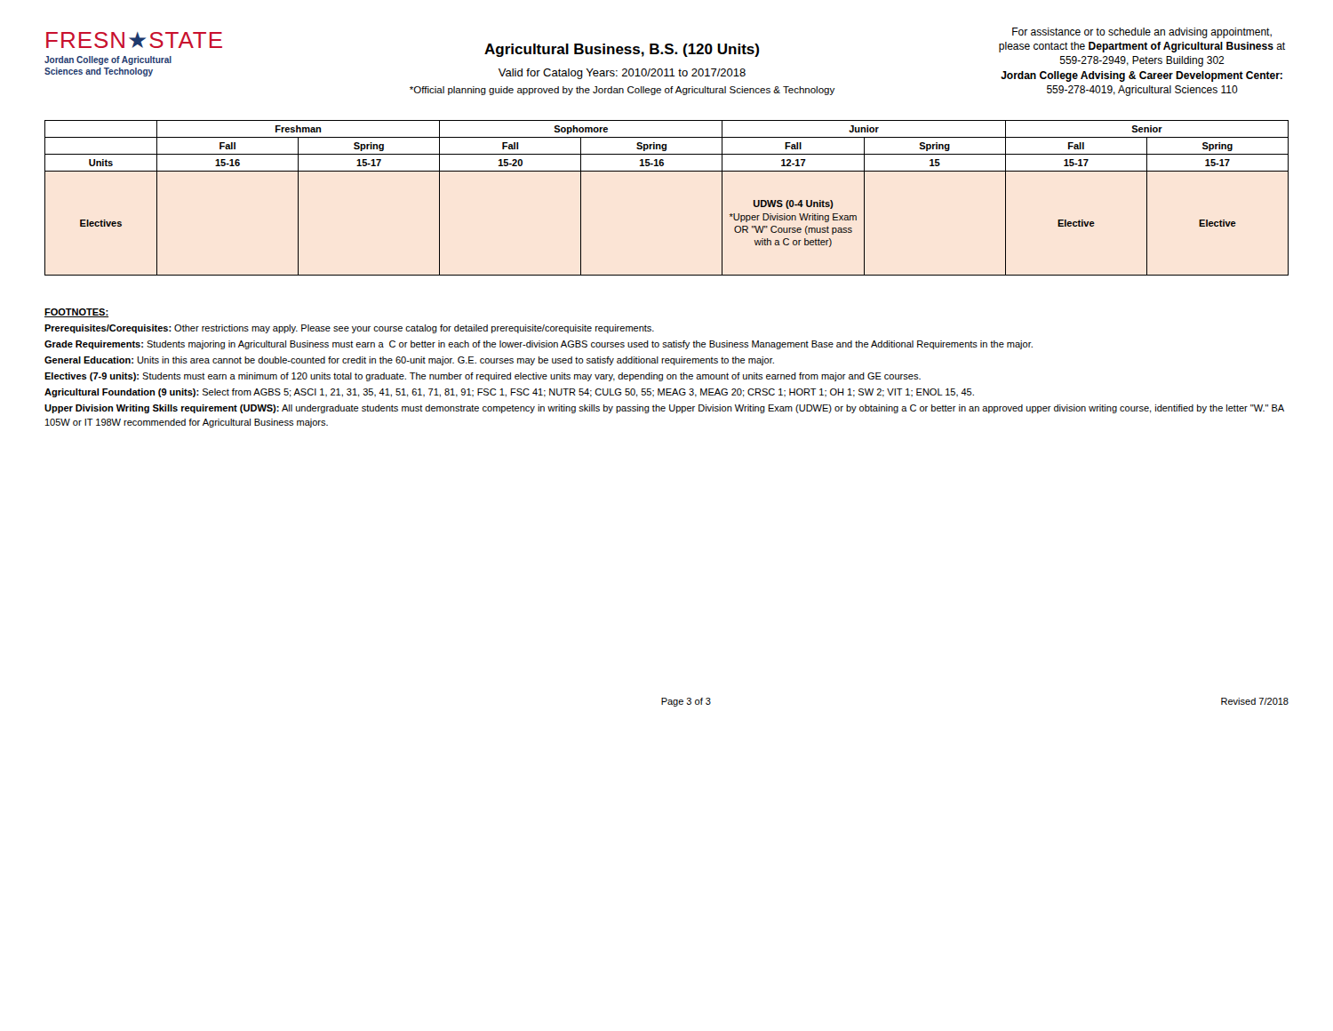FRESN★STATE
Jordan College of Agricultural
Sciences and Technology
Agricultural Business, B.S. (120 Units)
Valid for Catalog Years: 2010/2011 to 2017/2018
*Official planning guide approved by the Jordan College of Agricultural Sciences & Technology
For assistance or to schedule an advising appointment, please contact the Department of Agricultural Business at 559-278-2949, Peters Building 302
Jordan College Advising & Career Development Center:
559-278-4019, Agricultural Sciences 110
| | Freshman | Sophomore | Junior | Senior |
| --- | --- | --- | --- | --- |
| | Fall | Spring | Fall | Spring | Fall | Spring | Fall | Spring |
| Units | 15-16 | 15-17 | 15-20 | 15-16 | 12-17 | 15 | 15-17 | 15-17 |
| Electives | | | | | UDWS (0-4 Units) *Upper Division Writing Exam OR "W" Course (must pass with a C or better) | | Elective | Elective |
FOOTNOTES:
Prerequisites/Corequisites: Other restrictions may apply. Please see your course catalog for detailed prerequisite/corequisite requirements.
Grade Requirements: Students majoring in Agricultural Business must earn a C or better in each of the lower-division AGBS courses used to satisfy the Business Management Base and the Additional Requirements in the major.
General Education: Units in this area cannot be double-counted for credit in the 60-unit major. G.E. courses may be used to satisfy additional requirements to the major.
Electives (7-9 units): Students must earn a minimum of 120 units total to graduate. The number of required elective units may vary, depending on the amount of units earned from major and GE courses.
Agricultural Foundation (9 units): Select from AGBS 5; ASCI 1, 21, 31, 35, 41, 51, 61, 71, 81, 91; FSC 1, FSC 41; NUTR 54; CULG 50, 55; MEAG 3, MEAG 20; CRSC 1; HORT 1; OH 1; SW 2; VIT 1; ENOL 15, 45.
Upper Division Writing Skills requirement (UDWS): All undergraduate students must demonstrate competency in writing skills by passing the Upper Division Writing Exam (UDWE) or by obtaining a C or better in an approved upper division writing course, identified by the letter "W." BA 105W or IT 198W recommended for Agricultural Business majors.
Page 3 of 3
Revised 7/2018